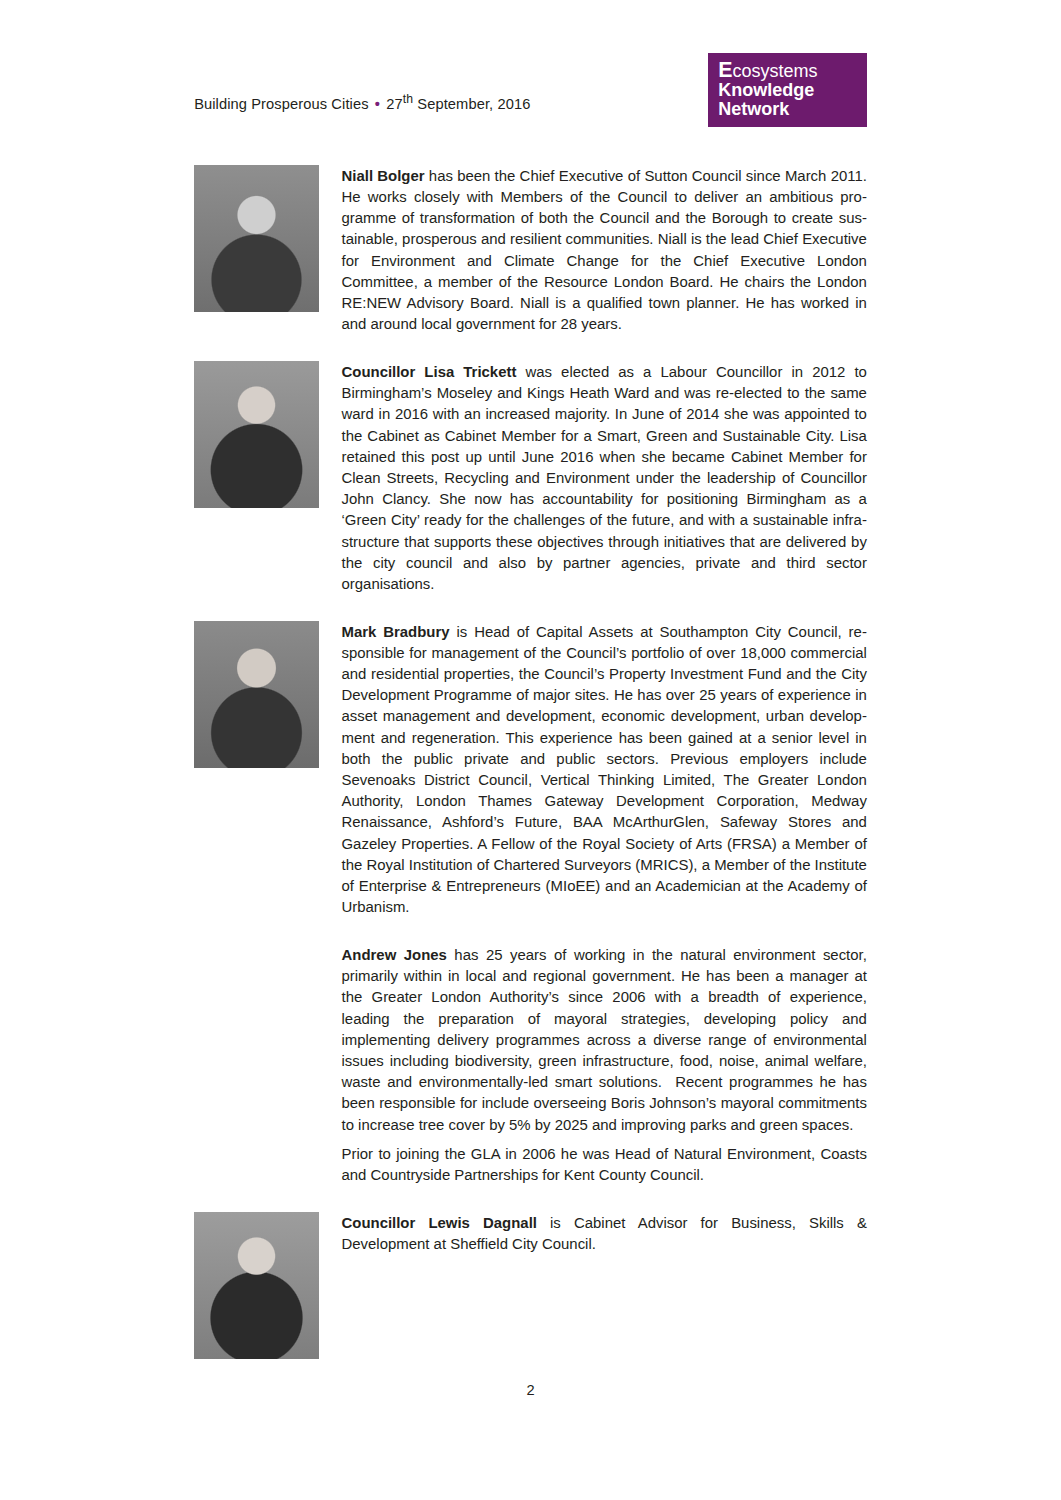Building Prosperous Cities • 27th September, 2016
Ecosystems Knowledge Network
Niall Bolger has been the Chief Executive of Sutton Council since March 2011. He works closely with Members of the Council to deliver an ambitious programme of transformation of both the Council and the Borough to create sustainable, prosperous and resilient communities. Niall is the lead Chief Executive for Environment and Climate Change for the Chief Executive London Committee, a member of the Resource London Board. He chairs the London RE:NEW Advisory Board. Niall is a qualified town planner. He has worked in and around local government for 28 years.
Councillor Lisa Trickett was elected as a Labour Councillor in 2012 to Birmingham’s Moseley and Kings Heath Ward and was re-elected to the same ward in 2016 with an increased majority. In June of 2014 she was appointed to the Cabinet as Cabinet Member for a Smart, Green and Sustainable City. Lisa retained this post up until June 2016 when she became Cabinet Member for Clean Streets, Recycling and Environment under the leadership of Councillor John Clancy. She now has accountability for positioning Birmingham as a ‘Green City’ ready for the challenges of the future, and with a sustainable infrastructure that supports these objectives through initiatives that are delivered by the city council and also by partner agencies, private and third sector organisations.
Mark Bradbury is Head of Capital Assets at Southampton City Council, responsible for management of the Council’s portfolio of over 18,000 commercial and residential properties, the Council’s Property Investment Fund and the City Development Programme of major sites. He has over 25 years of experience in asset management and development, economic development, urban development and regeneration. This experience has been gained at a senior level in both the public private and public sectors. Previous employers include Sevenoaks District Council, Vertical Thinking Limited, The Greater London Authority, London Thames Gateway Development Corporation, Medway Renaissance, Ashford’s Future, BAA McArthurGlen, Safeway Stores and Gazeley Properties. A Fellow of the Royal Society of Arts (FRSA) a Member of the Royal Institution of Chartered Surveyors (MRICS), a Member of the Institute of Enterprise & Entrepreneurs (MIoEE) and an Academician at the Academy of Urbanism.
Andrew Jones has 25 years of working in the natural environment sector, primarily within in local and regional government. He has been a manager at the Greater London Authority’s since 2006 with a breadth of experience, leading the preparation of mayoral strategies, developing policy and implementing delivery programmes across a diverse range of environmental issues including biodiversity, green infrastructure, food, noise, animal welfare, waste and environmentally-led smart solutions. Recent programmes he has been responsible for include overseeing Boris Johnson’s mayoral commitments to increase tree cover by 5% by 2025 and improving parks and green spaces.
Prior to joining the GLA in 2006 he was Head of Natural Environment, Coasts and Countryside Partnerships for Kent County Council.
Councillor Lewis Dagnall is Cabinet Advisor for Business, Skills & Development at Sheffield City Council.
2